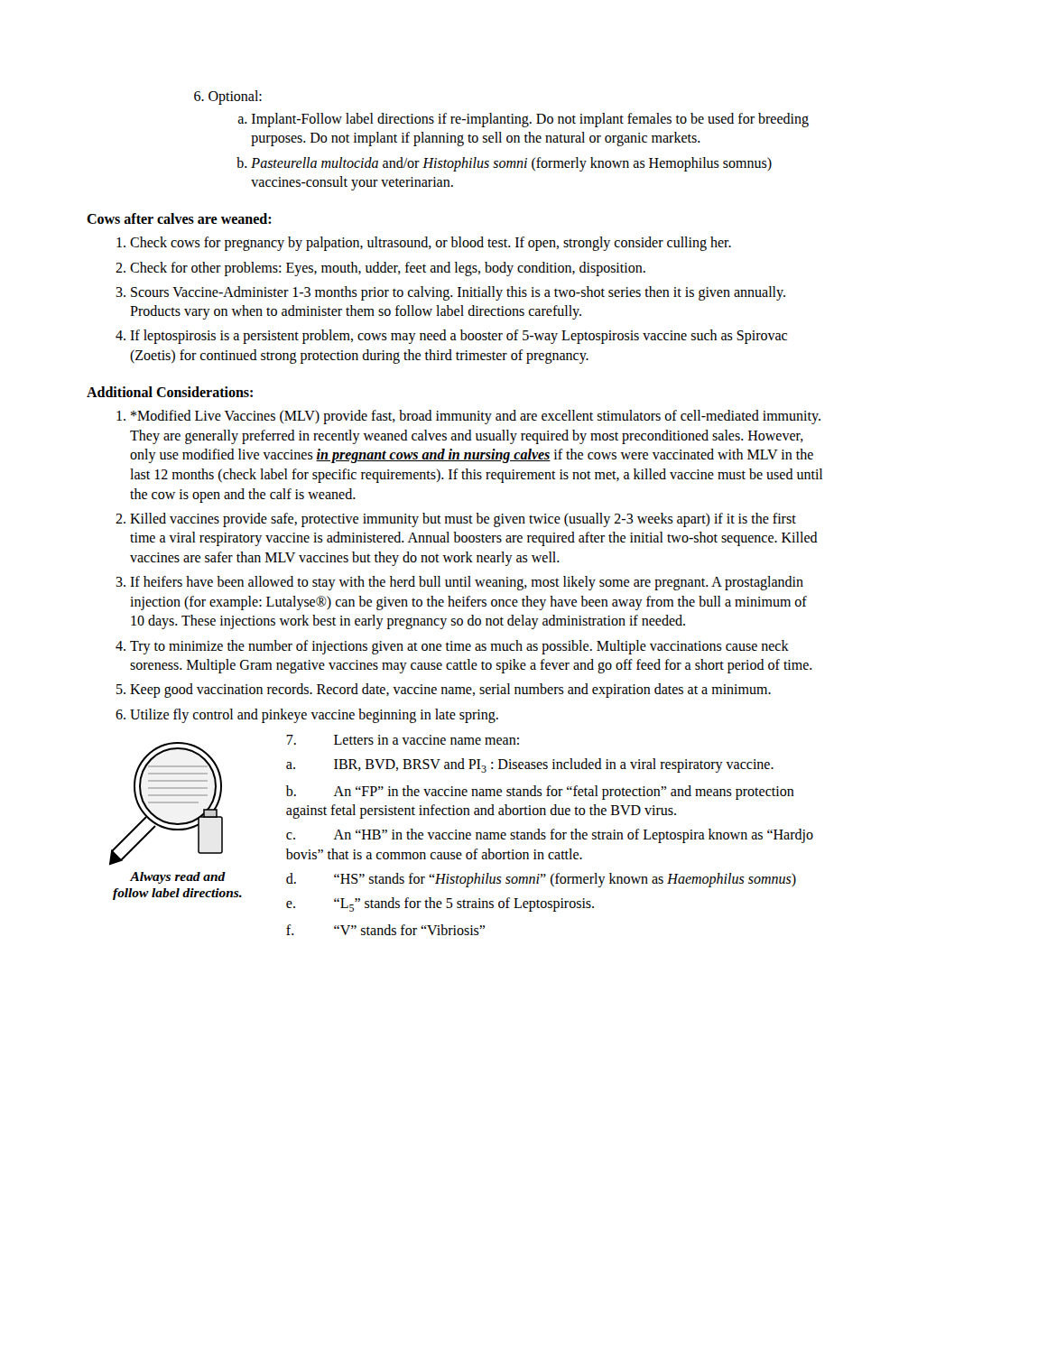Optional:
Implant-Follow label directions if re-implanting. Do not implant females to be used for breeding purposes. Do not implant if planning to sell on the natural or organic markets.
Pasteurella multocida and/or Histophilus somni (formerly known as Hemophilus somnus) vaccines-consult your veterinarian.
Cows after calves are weaned:
Check cows for pregnancy by palpation, ultrasound, or blood test. If open, strongly consider culling her.
Check for other problems: Eyes, mouth, udder, feet and legs, body condition, disposition.
Scours Vaccine-Administer 1-3 months prior to calving. Initially this is a two-shot series then it is given annually. Products vary on when to administer them so follow label directions carefully.
If leptospirosis is a persistent problem, cows may need a booster of 5-way Leptospirosis vaccine such as Spirovac (Zoetis) for continued strong protection during the third trimester of pregnancy.
Additional Considerations:
*Modified Live Vaccines (MLV) provide fast, broad immunity and are excellent stimulators of cell-mediated immunity. They are generally preferred in recently weaned calves and usually required by most preconditioned sales. However, only use modified live vaccines in pregnant cows and in nursing calves if the cows were vaccinated with MLV in the last 12 months (check label for specific requirements). If this requirement is not met, a killed vaccine must be used until the cow is open and the calf is weaned.
Killed vaccines provide safe, protective immunity but must be given twice (usually 2-3 weeks apart) if it is the first time a viral respiratory vaccine is administered. Annual boosters are required after the initial two-shot sequence. Killed vaccines are safer than MLV vaccines but they do not work nearly as well.
If heifers have been allowed to stay with the herd bull until weaning, most likely some are pregnant. A prostaglandin injection (for example: Lutalyse®) can be given to the heifers once they have been away from the bull a minimum of 10 days. These injections work best in early pregnancy so do not delay administration if needed.
Try to minimize the number of injections given at one time as much as possible. Multiple vaccinations cause neck soreness. Multiple Gram negative vaccines may cause cattle to spike a fever and go off feed for a short period of time.
Keep good vaccination records. Record date, vaccine name, serial numbers and expiration dates at a minimum.
Utilize fly control and pinkeye vaccine beginning in late spring.
Always read and
follow label directions.
7. Letters in a vaccine name mean:
a. IBR, BVD, BRSV and PI3 : Diseases included in a viral respiratory vaccine.
b. An “FP” in the vaccine name stands for “fetal protection” and means protection against fetal persistent infection and abortion due to the BVD virus.
c. An “HB” in the vaccine name stands for the strain of Leptospira known as “Hardjo bovis” that is a common cause of abortion in cattle.
d.“HS” stands for “Histophilus somni” (formerly known as Haemophilus somnus)
e.“L5” stands for the 5 strains of Leptospirosis.
f.“V” stands for “Vibriosis”